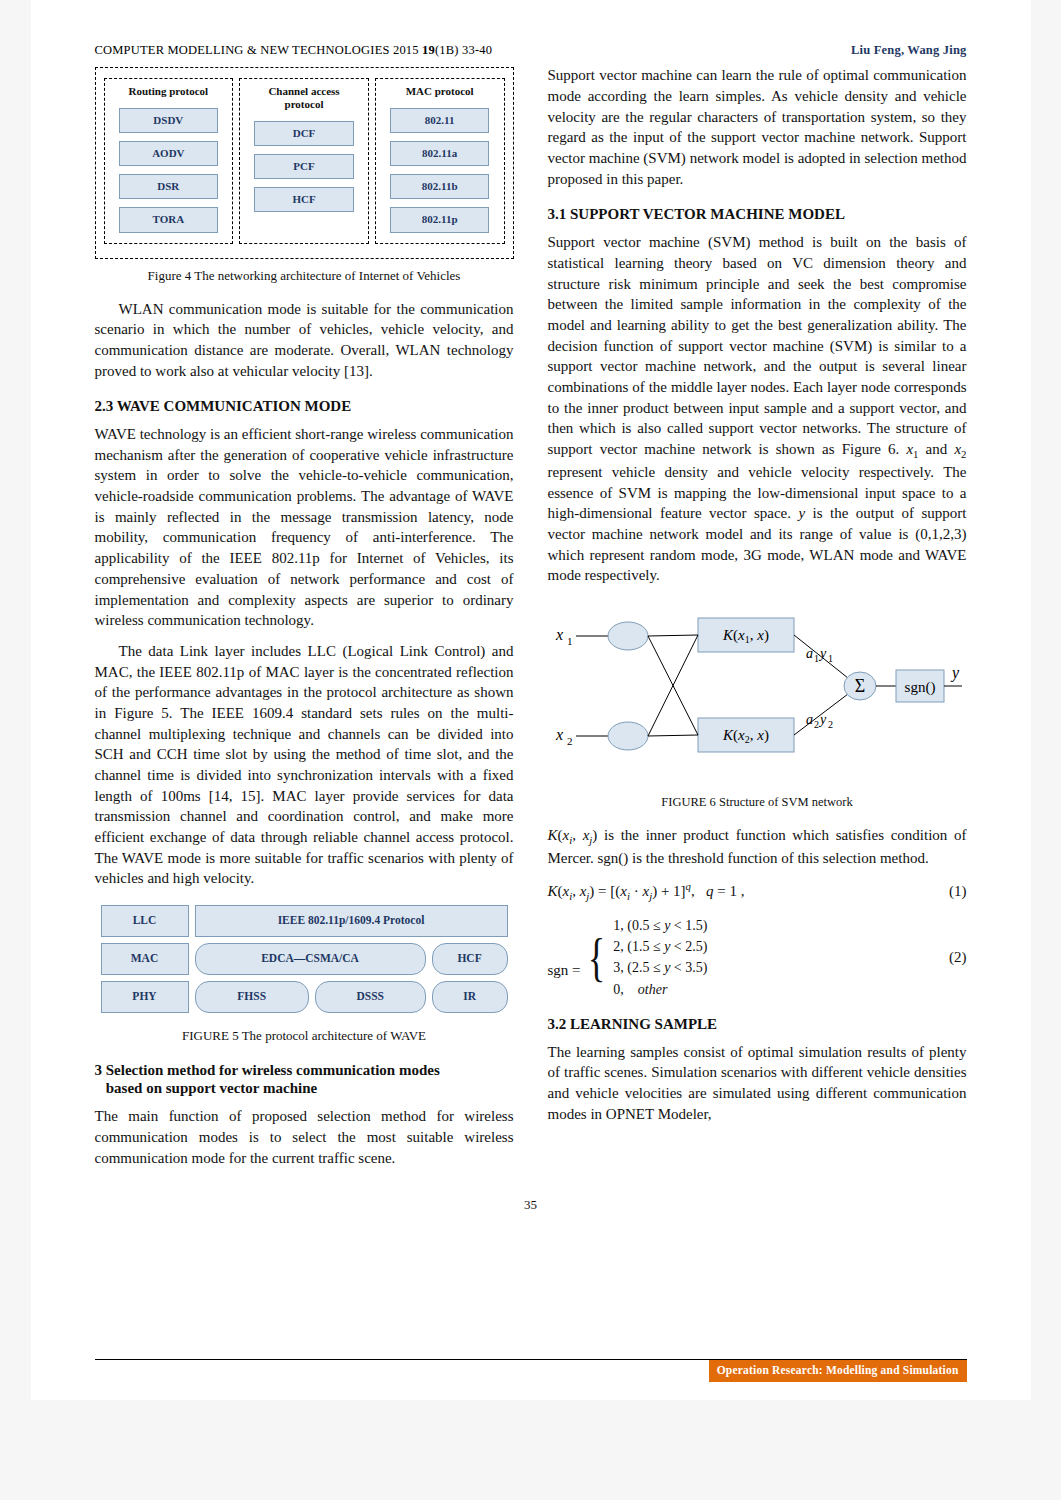COMPUTER MODELLING & NEW TECHNOLOGIES 2015 19(1B) 33-40
Liu Feng, Wang Jing
Routing protocol
DSDV
AODV
DSR
TORA
Channel access
protocol
DCF
PCF
HCF
MAC protocol
802.11
802.11a
802.11b
802.11p
Figure 4 The networking architecture of Internet of Vehicles
WLAN communication mode is suitable for the communication scenario in which the number of vehicles, vehicle velocity, and communication distance are moderate. Overall, WLAN technology proved to work also at vehicular velocity [13].
2.3 WAVE COMMUNICATION MODE
WAVE technology is an efficient short-range wireless communication mechanism after the generation of cooperative vehicle infrastructure system in order to solve the vehicle-to-vehicle communication, vehicle-roadside communication problems. The advantage of WAVE is mainly reflected in the message transmission latency, node mobility, communication frequency of anti-interference. The applicability of the IEEE 802.11p for Internet of Vehicles, its comprehensive evaluation of network performance and cost of implementation and complexity aspects are superior to ordinary wireless communication technology.
The data Link layer includes LLC (Logical Link Control) and MAC, the IEEE 802.11p of MAC layer is the concentrated reflection of the performance advantages in the protocol architecture as shown in Figure 5. The IEEE 1609.4 standard sets rules on the multi-channel multiplexing technique and channels can be divided into SCH and CCH time slot by using the method of time slot, and the channel time is divided into synchronization intervals with a fixed length of 100ms [14, 15]. MAC layer provide services for data transmission channel and coordination control, and make more efficient exchange of data through reliable channel access protocol. The WAVE mode is more suitable for traffic scenarios with plenty of vehicles and high velocity.
| LLC | IEEE 802.11p/1609.4 Protocol |
| MAC | EDCA—CSMA/CA | HCF |
| PHY | FHSS | DSSS | IR |
FIGURE 5 The protocol architecture of WAVE
3 Selection method for wireless communication modes
based on support vector machine
The main function of proposed selection method for wireless communication modes is to select the most suitable wireless communication mode for the current traffic scene.
Support vector machine can learn the rule of optimal communication mode according the learn simples. As vehicle density and vehicle velocity are the regular characters of transportation system, so they regard as the input of the support vector machine network. Support vector machine (SVM) network model is adopted in selection method proposed in this paper.
3.1 SUPPORT VECTOR MACHINE MODEL
Support vector machine (SVM) method is built on the basis of statistical learning theory based on VC dimension theory and structure risk minimum principle and seek the best compromise between the limited sample information in the complexity of the model and learning ability to get the best generalization ability. The decision function of support vector machine (SVM) is similar to a support vector machine network, and the output is several linear combinations of the middle layer nodes. Each layer node corresponds to the inner product between input sample and a support vector, and then which is also called support vector networks. The structure of support vector machine network is shown as Figure 6. x1 and x2 represent vehicle density and vehicle velocity respectively. The essence of SVM is mapping the low-dimensional input space to a high-dimensional feature vector space. y is the output of support vector machine network model and its range of value is (0,1,2,3) which represent random mode, 3G mode, WLAN mode and WAVE mode respectively.
x 1 x 2 K(x1, x) K(x2, x) a 1 y 1 a 2 y 2 Σ sgn() y
FIGURE 6 Structure of SVM network
K(xi, xj) is the inner product function which satisfies condition of Mercer. sgn() is the threshold function of this selection method.
K(xi, xj) = [(xi · xj) + 1]q, q = 1 ,
(1)
sgn = {
1, (0.5 ≤ y < 1.5)
2, (1.5 ≤ y < 2.5)
3, (2.5 ≤ y < 3.5)
0, other
(2)
3.2 LEARNING SAMPLE
The learning samples consist of optimal simulation results of plenty of traffic scenes. Simulation scenarios with different vehicle densities and vehicle velocities are simulated using different communication modes in OPNET Modeler,
35
Operation Research: Modelling and Simulation